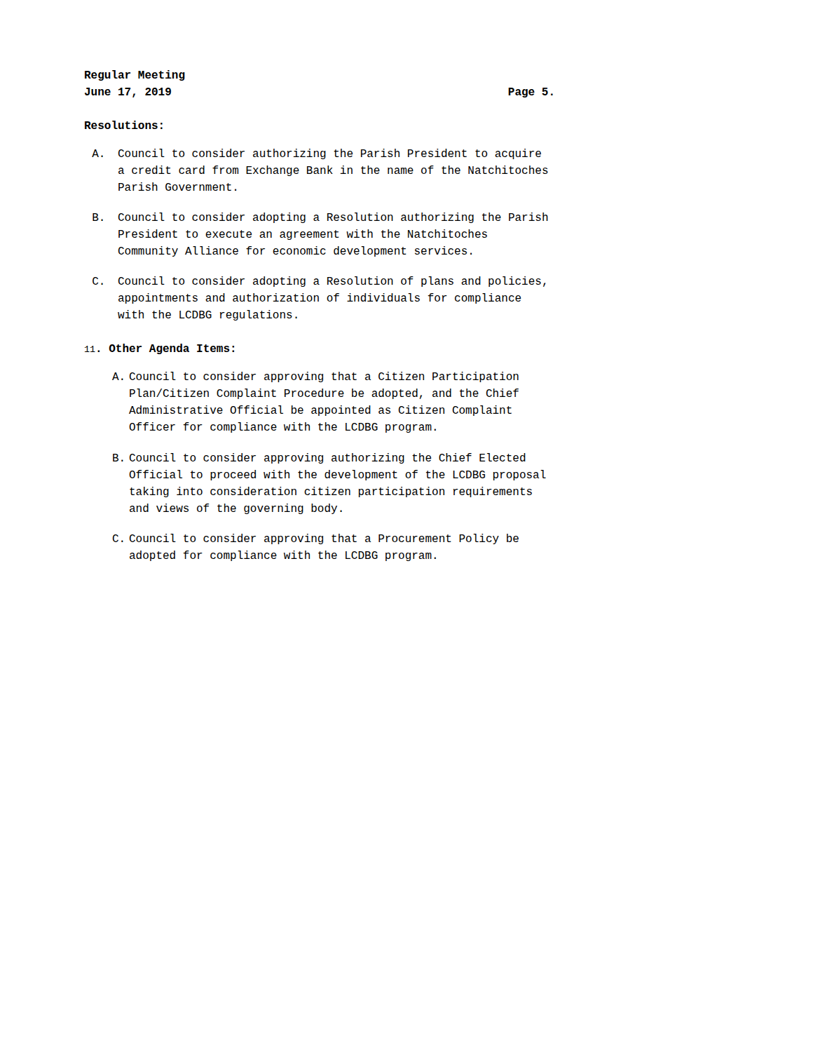Regular Meeting
June 17, 2019 Page 5.
Resolutions:
Council to consider authorizing the Parish President to acquire a credit card from Exchange Bank in the name of the Natchitoches Parish Government.
Council to consider adopting a Resolution authorizing the Parish President to execute an agreement with the Natchitoches Community Alliance for economic development services.
Council to consider adopting a Resolution of plans and policies, appointments and authorization of individuals for compliance with the LCDBG regulations.
11. Other Agenda Items:
Council to consider approving that a Citizen Participation Plan/Citizen Complaint Procedure be adopted, and the Chief Administrative Official be appointed as Citizen Complaint Officer for compliance with the LCDBG program.
Council to consider approving authorizing the Chief Elected Official to proceed with the development of the LCDBG proposal taking into consideration citizen participation requirements and views of the governing body.
Council to consider approving that a Procurement Policy be adopted for compliance with the LCDBG program.